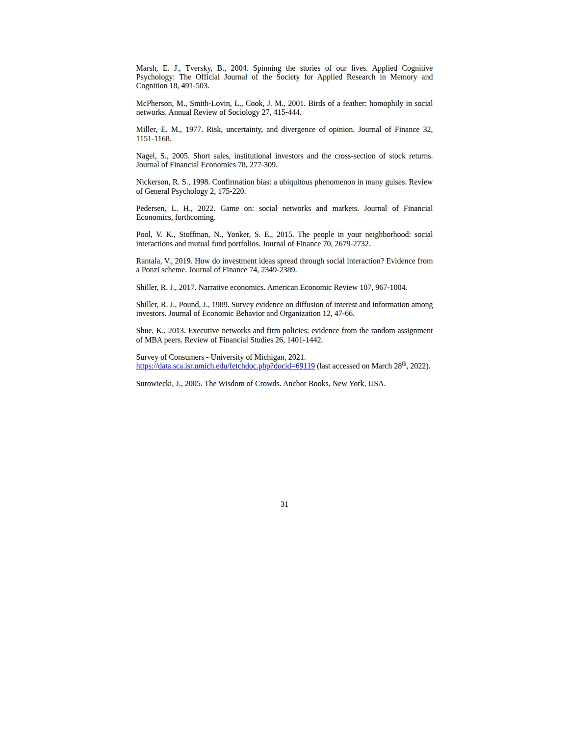Marsh, E. J., Tversky, B., 2004. Spinning the stories of our lives. Applied Cognitive Psychology: The Official Journal of the Society for Applied Research in Memory and Cognition 18, 491-503.
McPherson, M., Smith-Lovin, L., Cook, J. M., 2001. Birds of a feather: homophily in social networks. Annual Review of Sociology 27, 415-444.
Miller, E. M., 1977. Risk, uncertainty, and divergence of opinion. Journal of Finance 32, 1151-1168.
Nagel, S., 2005. Short sales, institutional investors and the cross-section of stock returns. Journal of Financial Economics 78, 277-309.
Nickerson, R. S., 1998. Confirmation bias: a ubiquitous phenomenon in many guises. Review of General Psychology 2, 175-220.
Pedersen, L. H., 2022. Game on: social networks and markets. Journal of Financial Economics, forthcoming.
Pool, V. K., Stoffman, N., Yonker, S. E., 2015. The people in your neighborhood: social interactions and mutual fund portfolios. Journal of Finance 70, 2679-2732.
Rantala, V., 2019. How do investment ideas spread through social interaction? Evidence from a Ponzi scheme. Journal of Finance 74, 2349-2389.
Shiller, R. J., 2017. Narrative economics. American Economic Review 107, 967-1004.
Shiller, R. J., Pound, J., 1989. Survey evidence on diffusion of interest and information among investors. Journal of Economic Behavior and Organization 12, 47-66.
Shue, K., 2013. Executive networks and firm policies: evidence from the random assignment of MBA peers. Review of Financial Studies 26, 1401-1442.
Survey of Consumers - University of Michigan, 2021.
https://data.sca.isr.umich.edu/fetchdoc.php?docid=69119 (last accessed on March 28th, 2022).
Surowiecki, J., 2005. The Wisdom of Crowds. Anchor Books, New York, USA.
31